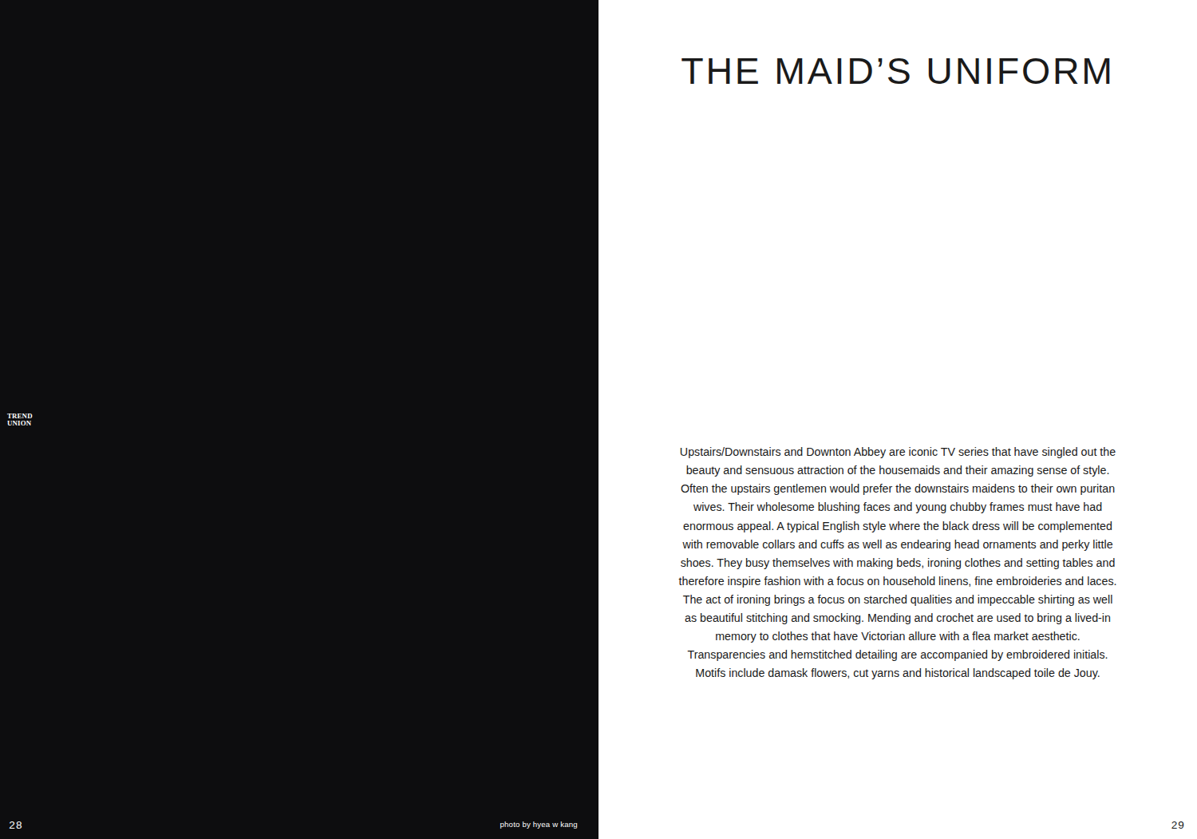photo by hyea w kang
TREND
UNION
28
THE MAID’S UNIFORM
Upstairs/Downstairs and Downton Abbey are iconic TV series that have singled out the beauty and sensuous attraction of the housemaids and their amazing sense of style. Often the upstairs gentlemen would prefer the downstairs maidens to their own puritan wives. Their wholesome blushing faces and young chubby frames must have had enormous appeal. A typical English style where the black dress will be complemented with removable collars and cuffs as well as endearing head ornaments and perky little shoes. They busy themselves with making beds, ironing clothes and setting tables and therefore inspire fashion with a focus on household linens, fine embroideries and laces. The act of ironing brings a focus on starched qualities and impeccable shirting as well as beautiful stitching and smocking. Mending and crochet are used to bring a lived-in memory to clothes that have Victorian allure with a flea market aesthetic. Transparencies and hemstitched detailing are accompanied by embroidered initials. Motifs include damask flowers, cut yarns and historical landscaped toile de Jouy.
29